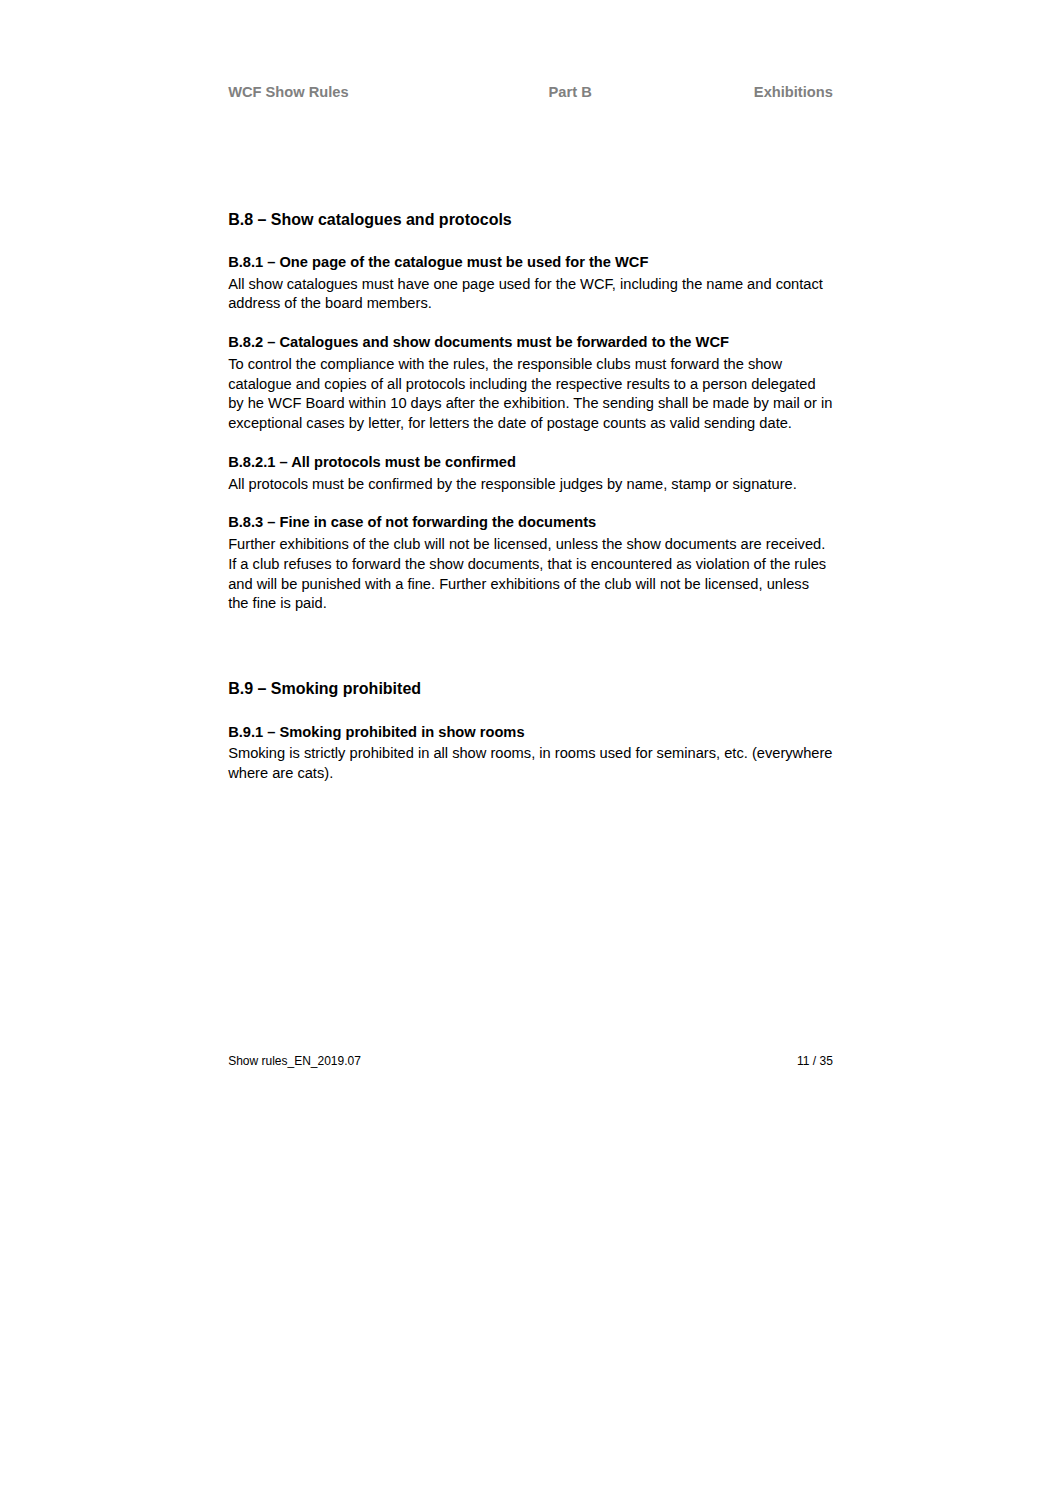WCF Show Rules
Part B
Exhibitions
B.8 – Show catalogues and protocols
B.8.1 – One page of the catalogue must be used for the WCF
All show catalogues must have one page used for the WCF, including the name and contact address of the board members.
B.8.2 – Catalogues and show documents must be forwarded to the WCF
To control the compliance with the rules, the responsible clubs must forward the show catalogue and copies of all protocols including the respective results to a person delegated by he WCF Board within 10 days after the exhibition. The sending shall be made by mail or in exceptional cases by letter, for letters the date of postage counts as valid sending date.
B.8.2.1 – All protocols must be confirmed
All protocols must be confirmed by the responsible judges by name, stamp or signature.
B.8.3 – Fine in case of not forwarding the documents
Further exhibitions of the club will not be licensed, unless the show documents are received. If a club refuses to forward the show documents, that is encountered as violation of the rules and will be punished with a fine. Further exhibitions of the club will not be licensed, unless the fine is paid.
B.9 – Smoking prohibited
B.9.1 – Smoking prohibited in show rooms
Smoking is strictly prohibited in all show rooms, in rooms used for seminars, etc. (everywhere where are cats).
Show rules_EN_2019.07
11 / 35